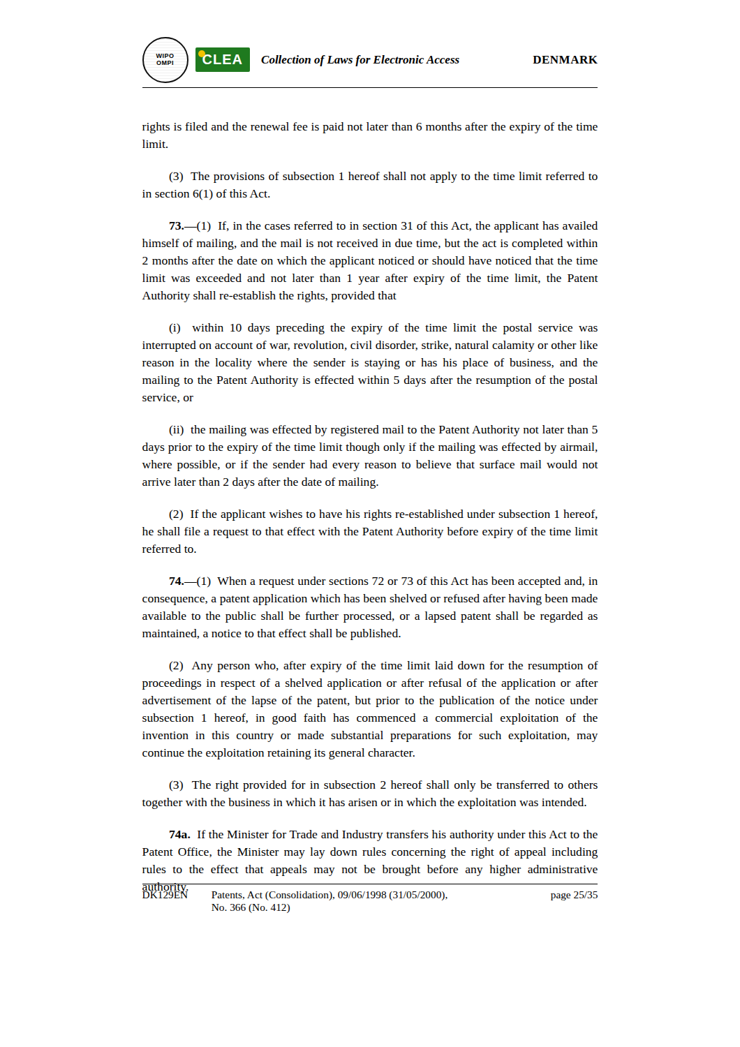WIPO OMPI
CLEA
Collection of Laws for Electronic Access
DENMARK
rights is filed and the renewal fee is paid not later than 6 months after the expiry of the time limit.
(3) The provisions of subsection 1 hereof shall not apply to the time limit referred to in section 6(1) of this Act.
73.—(1) If, in the cases referred to in section 31 of this Act, the applicant has availed himself of mailing, and the mail is not received in due time, but the act is completed within 2 months after the date on which the applicant noticed or should have noticed that the time limit was exceeded and not later than 1 year after expiry of the time limit, the Patent Authority shall re-establish the rights, provided that
(i) within 10 days preceding the expiry of the time limit the postal service was interrupted on account of war, revolution, civil disorder, strike, natural calamity or other like reason in the locality where the sender is staying or has his place of business, and the mailing to the Patent Authority is effected within 5 days after the resumption of the postal service, or
(ii) the mailing was effected by registered mail to the Patent Authority not later than 5 days prior to the expiry of the time limit though only if the mailing was effected by airmail, where possible, or if the sender had every reason to believe that surface mail would not arrive later than 2 days after the date of mailing.
(2) If the applicant wishes to have his rights re-established under subsection 1 hereof, he shall file a request to that effect with the Patent Authority before expiry of the time limit referred to.
74.—(1) When a request under sections 72 or 73 of this Act has been accepted and, in consequence, a patent application which has been shelved or refused after having been made available to the public shall be further processed, or a lapsed patent shall be regarded as maintained, a notice to that effect shall be published.
(2) Any person who, after expiry of the time limit laid down for the resumption of proceedings in respect of a shelved application or after refusal of the application or after advertisement of the lapse of the patent, but prior to the publication of the notice under subsection 1 hereof, in good faith has commenced a commercial exploitation of the invention in this country or made substantial preparations for such exploitation, may continue the exploitation retaining its general character.
(3) The right provided for in subsection 2 hereof shall only be transferred to others together with the business in which it has arisen or in which the exploitation was intended.
74a. If the Minister for Trade and Industry transfers his authority under this Act to the Patent Office, the Minister may lay down rules concerning the right of appeal including rules to the effect that appeals may not be brought before any higher administrative authority.
DK129EN
Patents, Act (Consolidation), 09/06/1998 (31/05/2000), No. 366 (No. 412)
page 25/35